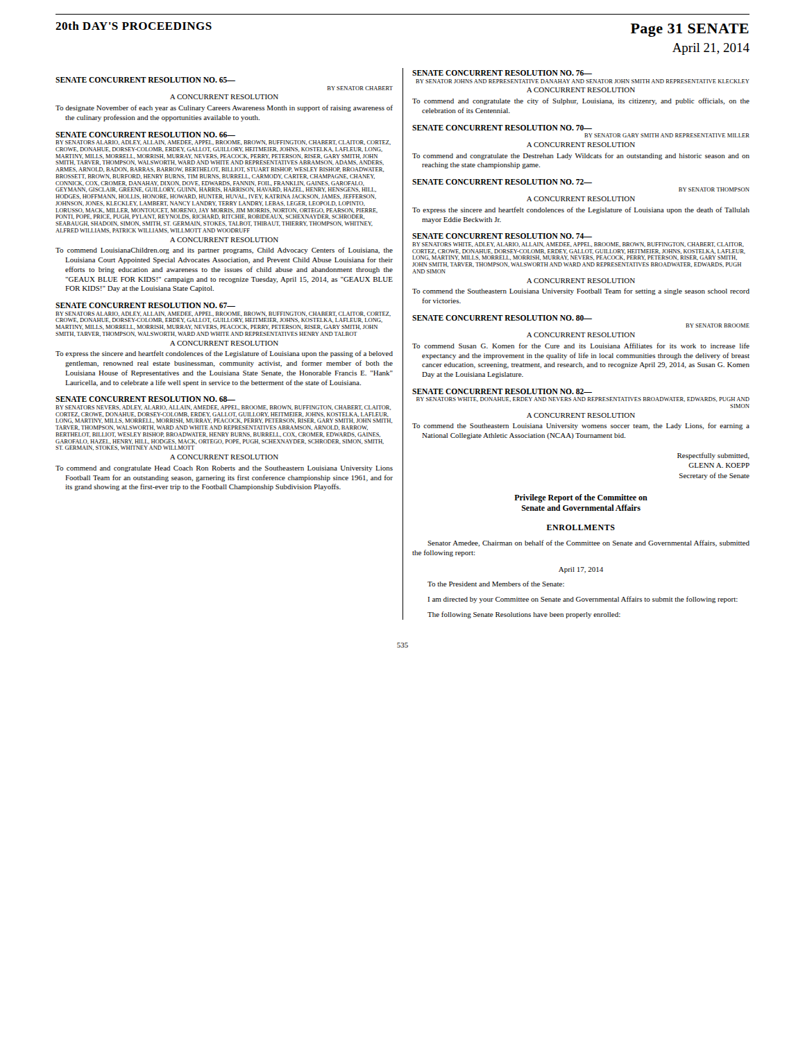20th DAY'S PROCEEDINGS
Page 31 SENATE
April 21, 2014
SENATE CONCURRENT RESOLUTION NO. 65—
BY SENATOR CHABERT
A CONCURRENT RESOLUTION
To designate November of each year as Culinary Careers Awareness Month in support of raising awareness of the culinary profession and the opportunities available to youth.
SENATE CONCURRENT RESOLUTION NO. 66—
BY SENATORS ALARIO, ADLEY, ALLAIN, AMEDEE, APPEL, BROOME, BROWN, BUFFINGTON, CHABERT, CLAITOR, CORTEZ, CROWE, DONAHUE, DORSEY-COLOMB, ERDEY, GALLOT, GUILLORY, HEITMEIER, JOHNS, KOSTELKA, LAFLEUR, LONG, MARTINY, MILLS, MORRELL, MORRISH, MURRAY, NEVERS, PEACOCK, PERRY, PETERSON, RISER, GARY SMITH, JOHN SMITH, TARVER, THOMPSON, WALSWORTH, WARD AND WHITE AND REPRESENTATIVES ABRAMSON, ADAMS, ANDERS, ARMES, ARNOLD, BADON, BARRAS, BARROW, BERTHELOT, BILLIOT, STUART BISHOP, WESLEY BISHOP, BROADWATER, BROSSETT, BROWN, BURFORD, HENRY BURNS, TIM BURNS, BURRELL, CARMODY, CARTER, CHAMPAGNE, CHANEY, CONNICK, COX, CROMER, DANAHAY, DIXON, DOVE, EDWARDS, FANNIN, FOIL, FRANKLIN, GAINES, GAROFALO, GEYMANN, GISCLAIR, GREENE, GUILLORY, GUINN, HARRIS, HARRISON, HAVARD, HAZEL, HENRY, HENSGENS, HILL, HODGES, HOFFMANN, HOLLIS, HONORE, HOWARD, HUNTER, HUVAL, IVEY, KATRINA JACKSON, JAMES, JEFFERSON, JOHNSON, JONES, KLECKLEY, LAMBERT, NANCY LANDRY, TERRY LANDRY, LEBAS, LEGER, LEOPOLD, LOPINTO, LORUSSO, MACK, MILLER, MONTOUCET, MORENO, JAY MORRIS, JIM MORRIS, NORTON, ORTEGO, PEARSON, PIERRE, PONTI, POPE, PRICE, PUGH, PYLANT, REYNOLDS, RICHARD, RITCHIE, ROBIDEAUX, SCHEXNAYDER, SCHRODER, SEABAUGH, SHADOIN, SIMON, SMITH, ST. GERMAIN, STOKES, TALBOT, THIBAUT, THIERRY, THOMPSON, WHITNEY, ALFRED WILLIAMS, PATRICK WILLIAMS, WILLMOTT AND WOODRUFF
A CONCURRENT RESOLUTION
To commend LouisianaChildren.org and its partner programs, Child Advocacy Centers of Louisiana, the Louisiana Court Appointed Special Advocates Association, and Prevent Child Abuse Louisiana for their efforts to bring education and awareness to the issues of child abuse and abandonment through the "GEAUX BLUE FOR KIDS!" campaign and to recognize Tuesday, April 15, 2014, as "GEAUX BLUE FOR KIDS!" Day at the Louisiana State Capitol.
SENATE CONCURRENT RESOLUTION NO. 67—
BY SENATORS ALARIO, ADLEY, ALLAIN, AMEDEE, APPEL, BROOME, BROWN, BUFFINGTON, CHABERT, CLAITOR, CORTEZ, CROWE, DONAHUE, DORSEY-COLOMB, ERDEY, GALLOT, GUILLORY, HEITMEIER, JOHNS, KOSTELKA, LAFLEUR, LONG, MARTINY, MILLS, MORRELL, MORRISH, MURRAY, NEVERS, PEACOCK, PERRY, PETERSON, RISER, GARY SMITH, JOHN SMITH, TARVER, THOMPSON, WALSWORTH, WARD AND WHITE AND REPRESENTATIVES HENRY AND TALBOT
A CONCURRENT RESOLUTION
To express the sincere and heartfelt condolences of the Legislature of Louisiana upon the passing of a beloved gentleman, renowned real estate businessman, community activist, and former member of both the Louisiana House of Representatives and the Louisiana State Senate, the Honorable Francis E. "Hank" Lauricella, and to celebrate a life well spent in service to the betterment of the state of Louisiana.
SENATE CONCURRENT RESOLUTION NO. 68—
BY SENATORS NEVERS, ADLEY, ALARIO, ALLAIN, AMEDEE, APPEL, BROOME, BROWN, BUFFINGTON, CHABERT, CLAITOR, CORTEZ, CROWE, DONAHUE, DORSEY-COLOMB, ERDEY, GALLOT, GUILLORY, HEITMEIER, JOHNS, KOSTELKA, LAFLEUR, LONG, MARTINY, MILLS, MORRELL, MORRISH, MURRAY, PEACOCK, PERRY, PETERSON, RISER, GARY SMITH, JOHN SMITH, TARVER, THOMPSON, WALSWORTH, WARD AND WHITE AND REPRESENTATIVES ABRAMSON, ARNOLD, BARROW, BERTHELOT, BILLIOT, WESLEY BISHOP, BROADWATER, HENRY BURNS, BURRELL, COX, CROMER, EDWARDS, GAINES, GAROFALO, HAZEL, HENRY, HILL, HODGES, MACK, ORTEGO, POPE, PUGH, SCHEXNAYDER, SCHRODER, SIMON, SMITH, ST. GERMAIN, STOKES, WHITNEY AND WILLMOTT
A CONCURRENT RESOLUTION
To commend and congratulate Head Coach Ron Roberts and the Southeastern Louisiana University Lions Football Team for an outstanding season, garnering its first conference championship since 1961, and for its grand showing at the first-ever trip to the Football Championship Subdivision Playoffs.
SENATE CONCURRENT RESOLUTION NO. 76—
BY SENATOR JOHNS AND REPRESENTATIVE DANAHAY AND SENATOR JOHN SMITH AND REPRESENTATIVE KLECKLEY
A CONCURRENT RESOLUTION
To commend and congratulate the city of Sulphur, Louisiana, its citizenry, and public officials, on the celebration of its Centennial.
SENATE CONCURRENT RESOLUTION NO. 70—
BY SENATOR GARY SMITH AND REPRESENTATIVE MILLER
A CONCURRENT RESOLUTION
To commend and congratulate the Destrehan Lady Wildcats for an outstanding and historic season and on reaching the state championship game.
SENATE CONCURRENT RESOLUTION NO. 72—
BY SENATOR THOMPSON
A CONCURRENT RESOLUTION
To express the sincere and heartfelt condolences of the Legislature of Louisiana upon the death of Tallulah mayor Eddie Beckwith Jr.
SENATE CONCURRENT RESOLUTION NO. 74—
BY SENATORS WHITE, ADLEY, ALARIO, ALLAIN, AMEDEE, APPEL, BROOME, BROWN, BUFFINGTON, CHABERT, CLAITOR, CORTEZ, CROWE, DONAHUE, DORSEY-COLOMB, ERDEY, GALLOT, GUILLORY, HEITMEIER, JOHNS, KOSTELKA, LAFLEUR, LONG, MARTINY, MILLS, MORRELL, MORRISH, MURRAY, NEVERS, PEACOCK, PERRY, PETERSON, RISER, GARY SMITH, JOHN SMITH, TARVER, THOMPSON, WALSWORTH AND WARD AND REPRESENTATIVES BROADWATER, EDWARDS, PUGH AND SIMON
A CONCURRENT RESOLUTION
To commend the Southeastern Louisiana University Football Team for setting a single season school record for victories.
SENATE CONCURRENT RESOLUTION NO. 80—
BY SENATOR BROOME
A CONCURRENT RESOLUTION
To commend Susan G. Komen for the Cure and its Louisiana Affiliates for its work to increase life expectancy and the improvement in the quality of life in local communities through the delivery of breast cancer education, screening, treatment, and research, and to recognize April 29, 2014, as Susan G. Komen Day at the Louisiana Legislature.
SENATE CONCURRENT RESOLUTION NO. 82—
BY SENATORS WHITE, DONAHUE, ERDEY AND NEVERS AND REPRESENTATIVES BROADWATER, EDWARDS, PUGH AND SIMON
A CONCURRENT RESOLUTION
To commend the Southeastern Louisiana University womens soccer team, the Lady Lions, for earning a National Collegiate Athletic Association (NCAA) Tournament bid.
Respectfully submitted,
GLENN A. KOEPP
Secretary of the Senate
Privilege Report of the Committee on
Senate and Governmental Affairs
ENROLLMENTS
Senator Amedee, Chairman on behalf of the Committee on Senate and Governmental Affairs, submitted the following report:
April 17, 2014
To the President and Members of the Senate:
I am directed by your Committee on Senate and Governmental Affairs to submit the following report:
The following Senate Resolutions have been properly enrolled:
535